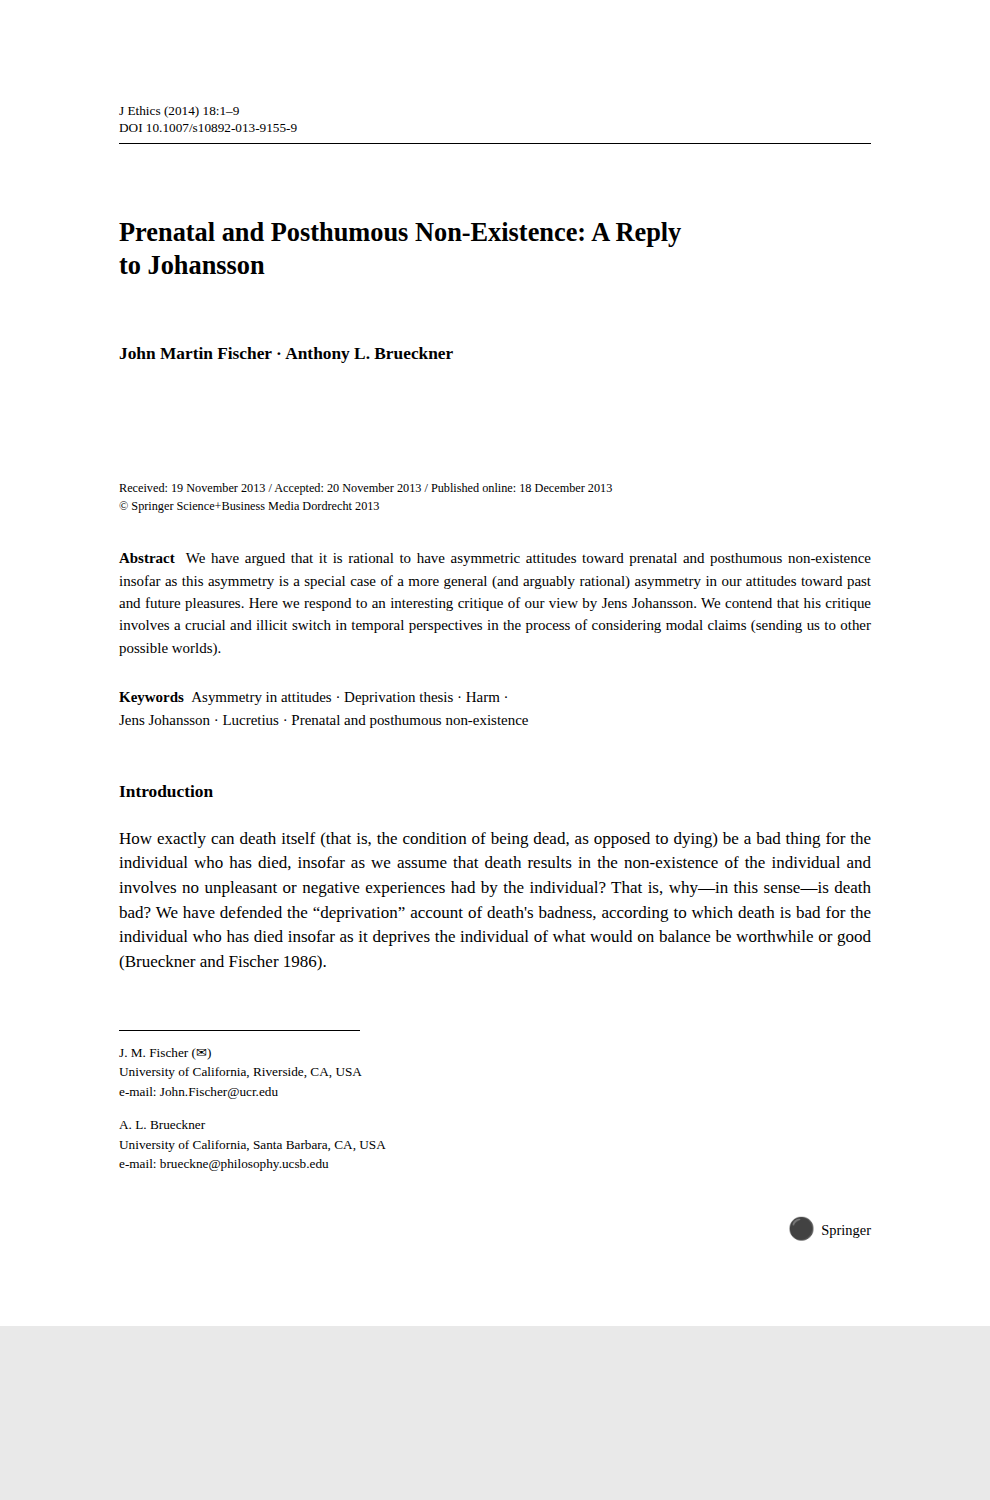J Ethics (2014) 18:1–9
DOI 10.1007/s10892-013-9155-9
Prenatal and Posthumous Non-Existence: A Reply
to Johansson
John Martin Fischer · Anthony L. Brueckner
Received: 19 November 2013 / Accepted: 20 November 2013 / Published online: 18 December 2013
© Springer Science+Business Media Dordrecht 2013
Abstract We have argued that it is rational to have asymmetric attitudes toward prenatal and posthumous non-existence insofar as this asymmetry is a special case of a more general (and arguably rational) asymmetry in our attitudes toward past and future pleasures. Here we respond to an interesting critique of our view by Jens Johansson. We contend that his critique involves a crucial and illicit switch in temporal perspectives in the process of considering modal claims (sending us to other possible worlds).
Keywords Asymmetry in attitudes · Deprivation thesis · Harm ·
Jens Johansson · Lucretius · Prenatal and posthumous non-existence
Introduction
How exactly can death itself (that is, the condition of being dead, as opposed to dying) be a bad thing for the individual who has died, insofar as we assume that death results in the non-existence of the individual and involves no unpleasant or negative experiences had by the individual? That is, why—in this sense—is death bad? We have defended the “deprivation” account of death's badness, according to which death is bad for the individual who has died insofar as it deprives the individual of what would on balance be worthwhile or good (Brueckner and Fischer 1986).
J. M. Fischer (✉)
University of California, Riverside, CA, USA
e-mail: John.Fischer@ucr.edu
A. L. Brueckner
University of California, Santa Barbara, CA, USA
e-mail: brueckne@philosophy.ucsb.edu
⚫ Springer